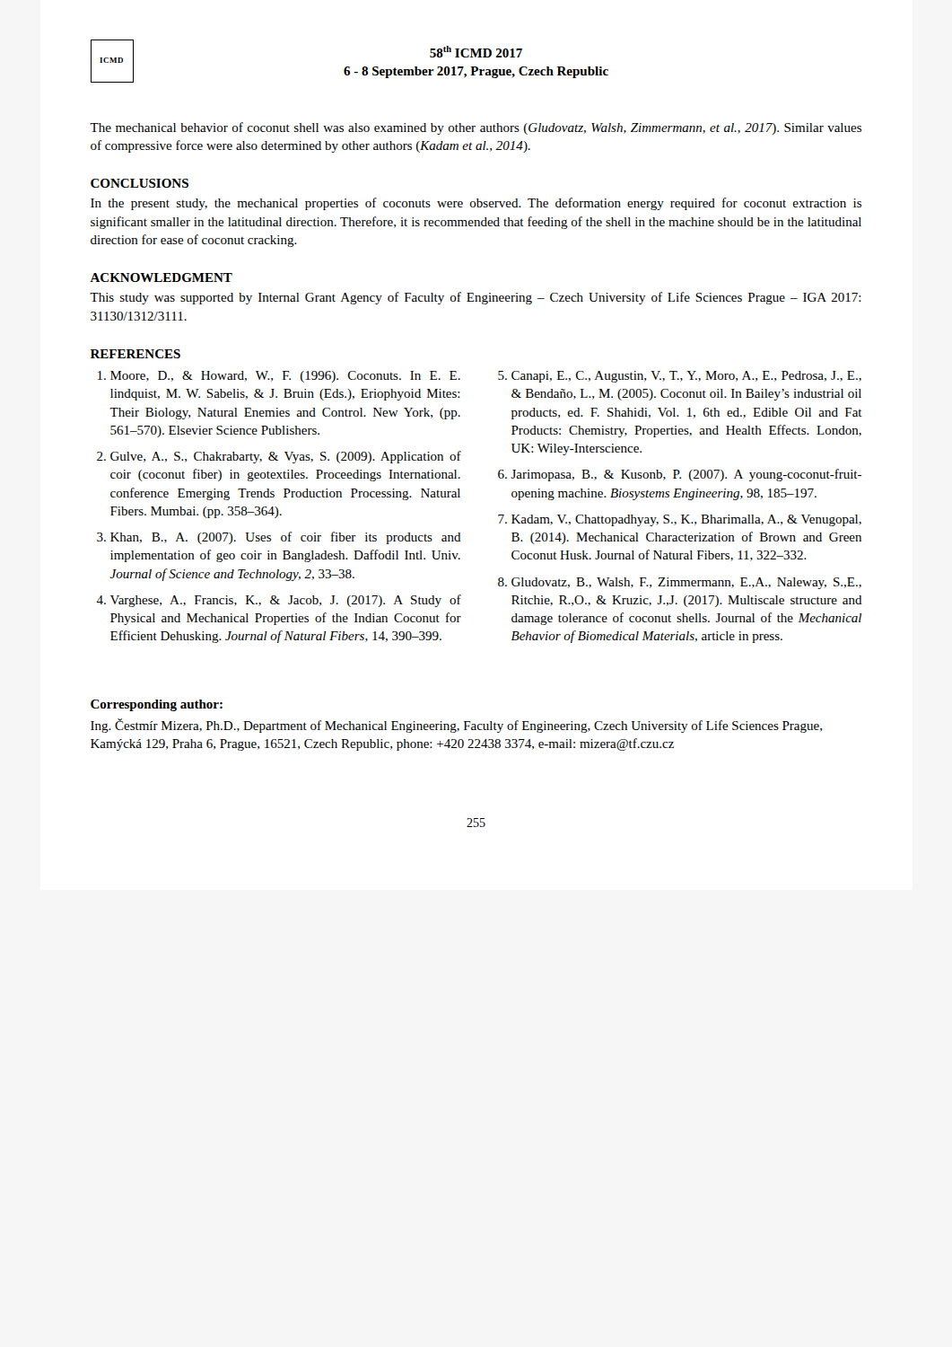ICMD
58th ICMD 2017
6 - 8 September 2017, Prague, Czech Republic
The mechanical behavior of coconut shell was also examined by other authors (Gludovatz, Walsh, Zimmermann, et al., 2017). Similar values of compressive force were also determined by other authors (Kadam et al., 2014).
Conclusions
In the present study, the mechanical properties of coconuts were observed. The deformation energy required for coconut extraction is significant smaller in the latitudinal direction. Therefore, it is recommended that feeding of the shell in the machine should be in the latitudinal direction for ease of coconut cracking.
Acknowledgment
This study was supported by Internal Grant Agency of Faculty of Engineering – Czech University of Life Sciences Prague – IGA 2017: 31130/1312/3111.
References
Moore, D., & Howard, W., F. (1996). Coconuts. In E. E. lindquist, M. W. Sabelis, & J. Bruin (Eds.), Eriophyoid Mites: Their Biology, Natural Enemies and Control. New York, (pp. 561–570). Elsevier Science Publishers.
Gulve, A., S., Chakrabarty, & Vyas, S. (2009). Application of coir (coconut fiber) in geotextiles. Proceedings International. conference Emerging Trends Production Processing. Natural Fibers. Mumbai. (pp. 358–364).
Khan, B., A. (2007). Uses of coir fiber its products and implementation of geo coir in Bangladesh. Daffodil Intl. Univ. Journal of Science and Technology, 2, 33–38.
Varghese, A., Francis, K., & Jacob, J. (2017). A Study of Physical and Mechanical Properties of the Indian Coconut for Efficient Dehusking. Journal of Natural Fibers, 14, 390–399.
Canapi, E., C., Augustin, V., T., Y., Moro, A., E., Pedrosa, J., E., & Bendaño, L., M. (2005). Coconut oil. In Bailey’s industrial oil products, ed. F. Shahidi, Vol. 1, 6th ed., Edible Oil and Fat Products: Chemistry, Properties, and Health Effects. London, UK: Wiley-Interscience.
Jarimopasa, B., & Kusonb, P. (2007). A young-coconut-fruit-opening machine. Biosystems Engineering, 98, 185–197.
Kadam, V., Chattopadhyay, S., K., Bharimalla, A., & Venugopal, B. (2014). Mechanical Characterization of Brown and Green Coconut Husk. Journal of Natural Fibers, 11, 322–332.
Gludovatz, B., Walsh, F., Zimmermann, E.,A., Naleway, S.,E., Ritchie, R.,O., & Kruzic, J.,J. (2017). Multiscale structure and damage tolerance of coconut shells. Journal of the Mechanical Behavior of Biomedical Materials, article in press.
Corresponding author:
Ing. Čestmír Mizera, Ph.D., Department of Mechanical Engineering, Faculty of Engineering, Czech University of Life Sciences Prague, Kamýcká 129, Praha 6, Prague, 16521, Czech Republic, phone: +420 22438 3374, e-mail: mizera@tf.czu.cz
255